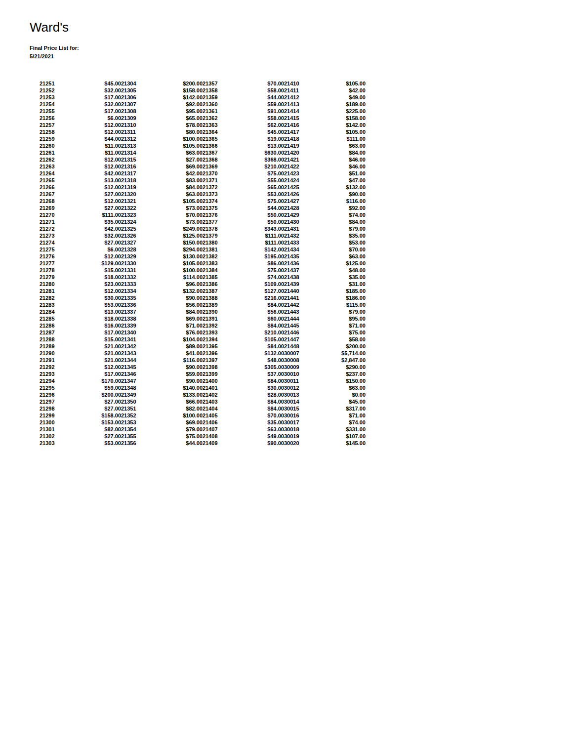Ward's
Final Price List for:
5/21/2021
| 21251 | $45.00 | 21304 | $200.00 | 21357 | $70.00 | 21410 | $105.00 |
| 21252 | $32.00 | 21305 | $158.00 | 21358 | $58.00 | 21411 | $42.00 |
| 21253 | $17.00 | 21306 | $142.00 | 21359 | $44.00 | 21412 | $49.00 |
| 21254 | $32.00 | 21307 | $92.00 | 21360 | $59.00 | 21413 | $189.00 |
| 21255 | $17.00 | 21308 | $95.00 | 21361 | $91.00 | 21414 | $225.00 |
| 21256 | $6.00 | 21309 | $65.00 | 21362 | $58.00 | 21415 | $158.00 |
| 21257 | $12.00 | 21310 | $78.00 | 21363 | $62.00 | 21416 | $142.00 |
| 21258 | $12.00 | 21311 | $80.00 | 21364 | $45.00 | 21417 | $105.00 |
| 21259 | $44.00 | 21312 | $100.00 | 21365 | $19.00 | 21418 | $111.00 |
| 21260 | $11.00 | 21313 | $105.00 | 21366 | $13.00 | 21419 | $63.00 |
| 21261 | $11.00 | 21314 | $63.00 | 21367 | $630.00 | 21420 | $84.00 |
| 21262 | $12.00 | 21315 | $27.00 | 21368 | $368.00 | 21421 | $46.00 |
| 21263 | $12.00 | 21316 | $69.00 | 21369 | $210.00 | 21422 | $46.00 |
| 21264 | $42.00 | 21317 | $42.00 | 21370 | $75.00 | 21423 | $51.00 |
| 21265 | $13.00 | 21318 | $83.00 | 21371 | $55.00 | 21424 | $47.00 |
| 21266 | $12.00 | 21319 | $84.00 | 21372 | $65.00 | 21425 | $132.00 |
| 21267 | $27.00 | 21320 | $63.00 | 21373 | $53.00 | 21426 | $90.00 |
| 21268 | $12.00 | 21321 | $105.00 | 21374 | $75.00 | 21427 | $116.00 |
| 21269 | $27.00 | 21322 | $73.00 | 21375 | $44.00 | 21428 | $92.00 |
| 21270 | $111.00 | 21323 | $70.00 | 21376 | $50.00 | 21429 | $74.00 |
| 21271 | $35.00 | 21324 | $73.00 | 21377 | $50.00 | 21430 | $84.00 |
| 21272 | $42.00 | 21325 | $249.00 | 21378 | $343.00 | 21431 | $79.00 |
| 21273 | $32.00 | 21326 | $125.00 | 21379 | $111.00 | 21432 | $35.00 |
| 21274 | $27.00 | 21327 | $150.00 | 21380 | $111.00 | 21433 | $53.00 |
| 21275 | $6.00 | 21328 | $294.00 | 21381 | $142.00 | 21434 | $70.00 |
| 21276 | $12.00 | 21329 | $130.00 | 21382 | $195.00 | 21435 | $63.00 |
| 21277 | $129.00 | 21330 | $105.00 | 21383 | $86.00 | 21436 | $125.00 |
| 21278 | $15.00 | 21331 | $100.00 | 21384 | $75.00 | 21437 | $48.00 |
| 21279 | $18.00 | 21332 | $114.00 | 21385 | $74.00 | 21438 | $35.00 |
| 21280 | $23.00 | 21333 | $96.00 | 21386 | $109.00 | 21439 | $31.00 |
| 21281 | $12.00 | 21334 | $132.00 | 21387 | $127.00 | 21440 | $185.00 |
| 21282 | $30.00 | 21335 | $90.00 | 21388 | $216.00 | 21441 | $186.00 |
| 21283 | $53.00 | 21336 | $56.00 | 21389 | $84.00 | 21442 | $115.00 |
| 21284 | $13.00 | 21337 | $84.00 | 21390 | $56.00 | 21443 | $79.00 |
| 21285 | $18.00 | 21338 | $69.00 | 21391 | $60.00 | 21444 | $95.00 |
| 21286 | $16.00 | 21339 | $71.00 | 21392 | $84.00 | 21445 | $71.00 |
| 21287 | $17.00 | 21340 | $76.00 | 21393 | $210.00 | 21446 | $75.00 |
| 21288 | $15.00 | 21341 | $104.00 | 21394 | $105.00 | 21447 | $58.00 |
| 21289 | $21.00 | 21342 | $89.00 | 21395 | $84.00 | 21448 | $200.00 |
| 21290 | $21.00 | 21343 | $41.00 | 21396 | $132.00 | 30007 | $5,714.00 |
| 21291 | $21.00 | 21344 | $116.00 | 21397 | $48.00 | 30008 | $2,847.00 |
| 21292 | $12.00 | 21345 | $90.00 | 21398 | $305.00 | 30009 | $290.00 |
| 21293 | $17.00 | 21346 | $59.00 | 21399 | $37.00 | 30010 | $237.00 |
| 21294 | $170.00 | 21347 | $90.00 | 21400 | $84.00 | 30011 | $150.00 |
| 21295 | $59.00 | 21348 | $140.00 | 21401 | $30.00 | 30012 | $63.00 |
| 21296 | $200.00 | 21349 | $133.00 | 21402 | $28.00 | 30013 | $0.00 |
| 21297 | $27.00 | 21350 | $66.00 | 21403 | $84.00 | 30014 | $45.00 |
| 21298 | $27.00 | 21351 | $82.00 | 21404 | $84.00 | 30015 | $317.00 |
| 21299 | $158.00 | 21352 | $100.00 | 21405 | $70.00 | 30016 | $71.00 |
| 21300 | $153.00 | 21353 | $69.00 | 21406 | $35.00 | 30017 | $74.00 |
| 21301 | $82.00 | 21354 | $79.00 | 21407 | $63.00 | 30018 | $331.00 |
| 21302 | $27.00 | 21355 | $75.00 | 21408 | $49.00 | 30019 | $107.00 |
| 21303 | $53.00 | 21356 | $44.00 | 21409 | $90.00 | 30020 | $145.00 |